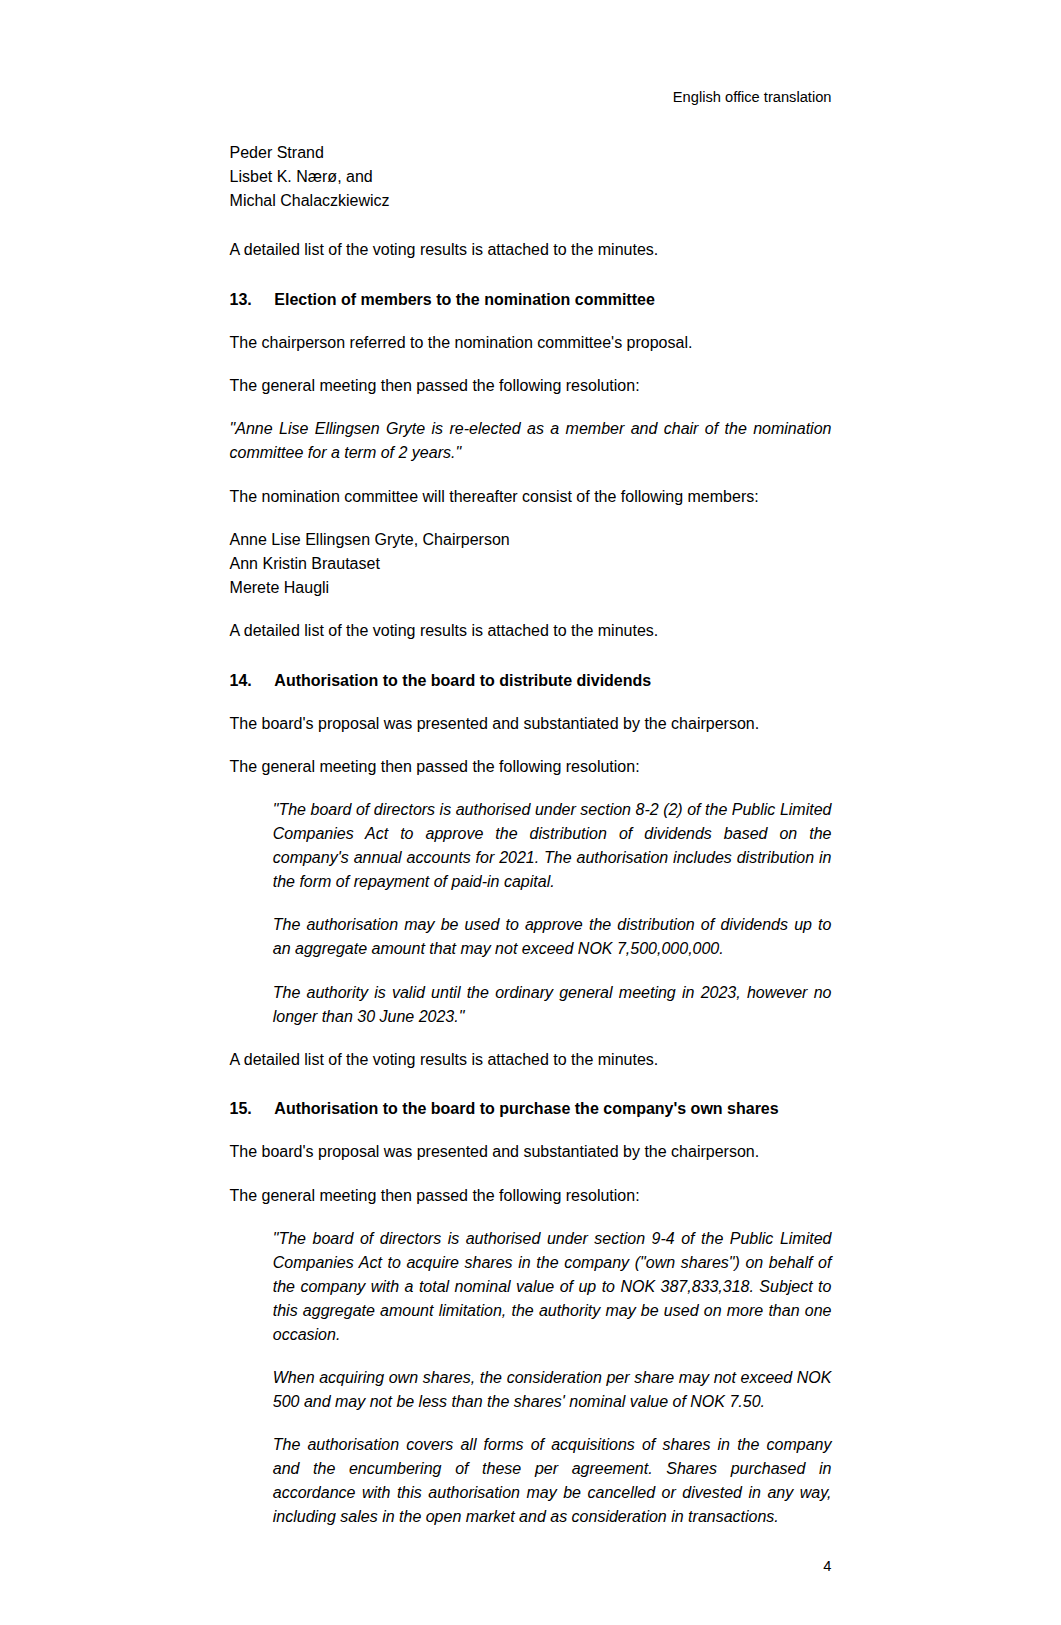English office translation
Peder Strand
Lisbet K. Nærø, and
Michal Chalaczkiewicz
A detailed list of the voting results is attached to the minutes.
13. Election of members to the nomination committee
The chairperson referred to the nomination committee's proposal.
The general meeting then passed the following resolution:
"Anne Lise Ellingsen Gryte is re-elected as a member and chair of the nomination committee for a term of 2 years."
The nomination committee will thereafter consist of the following members:
Anne Lise Ellingsen Gryte, Chairperson
Ann Kristin Brautaset
Merete Haugli
A detailed list of the voting results is attached to the minutes.
14. Authorisation to the board to distribute dividends
The board's proposal was presented and substantiated by the chairperson.
The general meeting then passed the following resolution:
"The board of directors is authorised under section 8-2 (2) of the Public Limited Companies Act to approve the distribution of dividends based on the company's annual accounts for 2021. The authorisation includes distribution in the form of repayment of paid-in capital.
The authorisation may be used to approve the distribution of dividends up to an aggregate amount that may not exceed NOK 7,500,000,000.
The authority is valid until the ordinary general meeting in 2023, however no longer than 30 June 2023."
A detailed list of the voting results is attached to the minutes.
15. Authorisation to the board to purchase the company's own shares
The board's proposal was presented and substantiated by the chairperson.
The general meeting then passed the following resolution:
"The board of directors is authorised under section 9-4 of the Public Limited Companies Act to acquire shares in the company ("own shares") on behalf of the company with a total nominal value of up to NOK 387,833,318. Subject to this aggregate amount limitation, the authority may be used on more than one occasion.
When acquiring own shares, the consideration per share may not exceed NOK 500 and may not be less than the shares' nominal value of NOK 7.50.
The authorisation covers all forms of acquisitions of shares in the company and the encumbering of these per agreement. Shares purchased in accordance with this authorisation may be cancelled or divested in any way, including sales in the open market and as consideration in transactions.
4